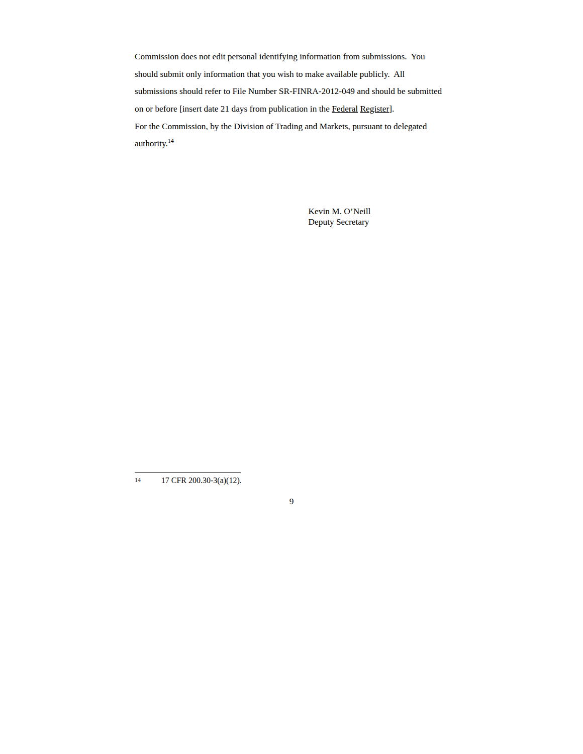Commission does not edit personal identifying information from submissions. You should submit only information that you wish to make available publicly. All submissions should refer to File Number SR-FINRA-2012-049 and should be submitted on or before [insert date 21 days from publication in the Federal Register].
For the Commission, by the Division of Trading and Markets, pursuant to delegated authority.14
Kevin M. O’Neill
Deputy Secretary
14 17 CFR 200.30-3(a)(12).
9